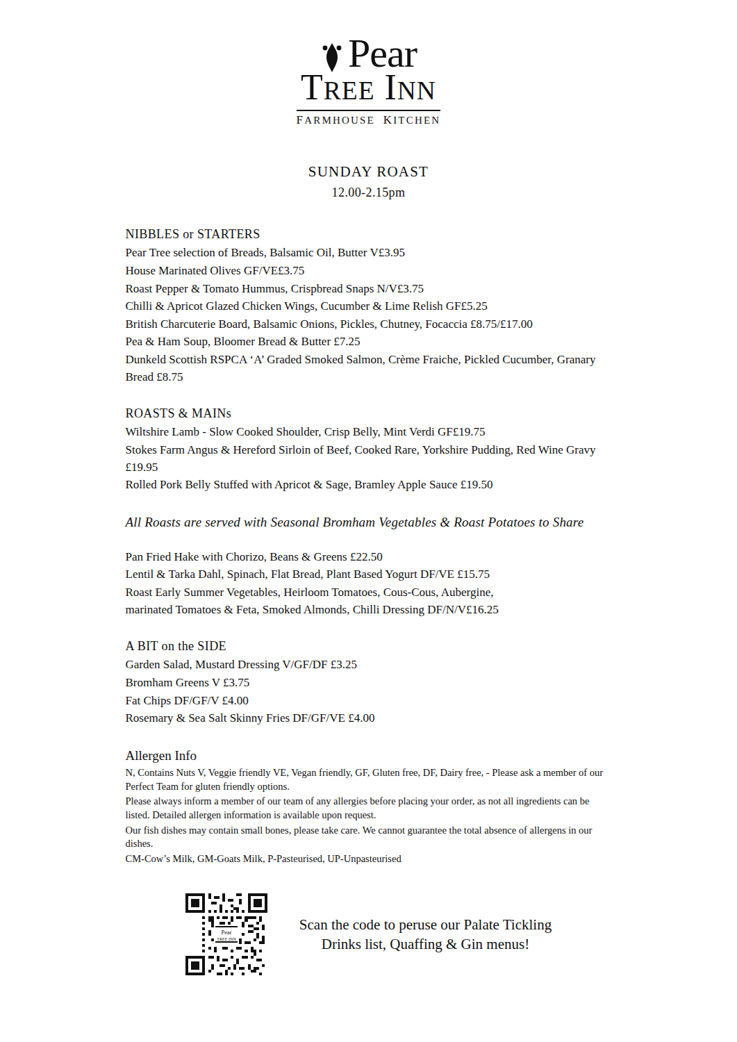Pear
TREE INN
FARMHOUSE KITCHEN
Sunday Roast
12.00-2.15pm
NIBBLES or STARTERS
Pear Tree selection of Breads, Balsamic Oil, Butter V£3.95
House Marinated Olives GF/VE£3.75
Roast Pepper & Tomato Hummus, Crispbread Snaps N/V£3.75
Chilli & Apricot Glazed Chicken Wings, Cucumber & Lime Relish GF£5.25
British Charcuterie Board, Balsamic Onions, Pickles, Chutney, Focaccia £8.75/£17.00
Pea & Ham Soup, Bloomer Bread & Butter £7.25
Dunkeld Scottish RSPCA ‘A’ Graded Smoked Salmon, Crème Fraiche, Pickled Cucumber, Granary Bread £8.75
ROASTS & MAINs
Wiltshire Lamb - Slow Cooked Shoulder, Crisp Belly, Mint Verdi GF£19.75
Stokes Farm Angus & Hereford Sirloin of Beef, Cooked Rare, Yorkshire Pudding, Red Wine Gravy £19.95
Rolled Pork Belly Stuffed with Apricot & Sage, Bramley Apple Sauce £19.50
All Roasts are served with Seasonal Bromham Vegetables & Roast Potatoes to Share
Pan Fried Hake with Chorizo, Beans & Greens £22.50
Lentil & Tarka Dahl, Spinach, Flat Bread, Plant Based Yogurt DF/VE £15.75
Roast Early Summer Vegetables, Heirloom Tomatoes, Cous-Cous, Aubergine,
marinated Tomatoes & Feta, Smoked Almonds, Chilli Dressing DF/N/V£16.25
A BIT on the SIDE
Garden Salad, Mustard Dressing V/GF/DF £3.25
Bromham Greens V £3.75
Fat Chips DF/GF/V £4.00
Rosemary & Sea Salt Skinny Fries DF/GF/VE £4.00
Allergen Info
N, Contains Nuts V, Veggie friendly VE, Vegan friendly, GF, Gluten free, DF, Dairy free, - Please ask a member of our Perfect Team for gluten friendly options.
Please always inform a member of our team of any allergies before placing your order, as not all ingredients can be listed. Detailed allergen information is available upon request.
Our fish dishes may contain small bones, please take care. We cannot guarantee the total absence of allergens in our dishes.
CM-Cow’s Milk, GM-Goats Milk, P-Pasteurised, UP-Unpasteurised
Pear TREE INN
Scan the code to peruse our Palate Tickling
Drinks list, Quaffing & Gin menus!